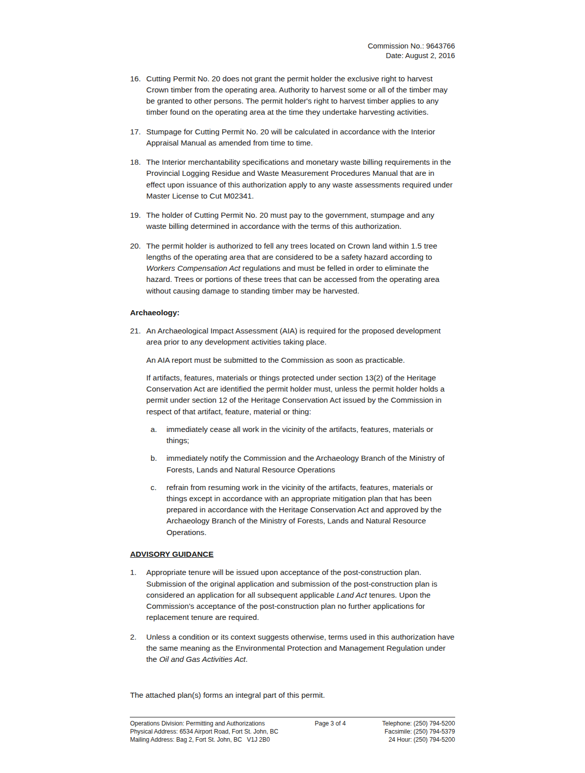Commission No.: 9643766
Date: August 2, 2016
16. Cutting Permit No. 20 does not grant the permit holder the exclusive right to harvest Crown timber from the operating area. Authority to harvest some or all of the timber may be granted to other persons. The permit holder's right to harvest timber applies to any timber found on the operating area at the time they undertake harvesting activities.
17. Stumpage for Cutting Permit No. 20 will be calculated in accordance with the Interior Appraisal Manual as amended from time to time.
18. The Interior merchantability specifications and monetary waste billing requirements in the Provincial Logging Residue and Waste Measurement Procedures Manual that are in effect upon issuance of this authorization apply to any waste assessments required under Master License to Cut M02341.
19. The holder of Cutting Permit No. 20 must pay to the government, stumpage and any waste billing determined in accordance with the terms of this authorization.
20. The permit holder is authorized to fell any trees located on Crown land within 1.5 tree lengths of the operating area that are considered to be a safety hazard according to Workers Compensation Act regulations and must be felled in order to eliminate the hazard. Trees or portions of these trees that can be accessed from the operating area without causing damage to standing timber may be harvested.
Archaeology:
21. An Archaeological Impact Assessment (AIA) is required for the proposed development area prior to any development activities taking place.
An AIA report must be submitted to the Commission as soon as practicable.
If artifacts, features, materials or things protected under section 13(2) of the Heritage Conservation Act are identified the permit holder must, unless the permit holder holds a permit under section 12 of the Heritage Conservation Act issued by the Commission in respect of that artifact, feature, material or thing:
a. immediately cease all work in the vicinity of the artifacts, features, materials or things;
b. immediately notify the Commission and the Archaeology Branch of the Ministry of Forests, Lands and Natural Resource Operations
c. refrain from resuming work in the vicinity of the artifacts, features, materials or things except in accordance with an appropriate mitigation plan that has been prepared in accordance with the Heritage Conservation Act and approved by the Archaeology Branch of the Ministry of Forests, Lands and Natural Resource Operations.
ADVISORY GUIDANCE
1. Appropriate tenure will be issued upon acceptance of the post-construction plan. Submission of the original application and submission of the post-construction plan is considered an application for all subsequent applicable Land Act tenures. Upon the Commission's acceptance of the post-construction plan no further applications for replacement tenure are required.
2. Unless a condition or its context suggests otherwise, terms used in this authorization have the same meaning as the Environmental Protection and Management Regulation under the Oil and Gas Activities Act.
The attached plan(s) forms an integral part of this permit.
Operations Division: Permitting and Authorizations
Physical Address: 6534 Airport Road, Fort St. John, BC
Mailing Address: Bag 2, Fort St. John, BC V1J 2B0
Page 3 of 4
Telephone: (250) 794-5200
Facsimile: (250) 794-5379
24 Hour: (250) 794-5200